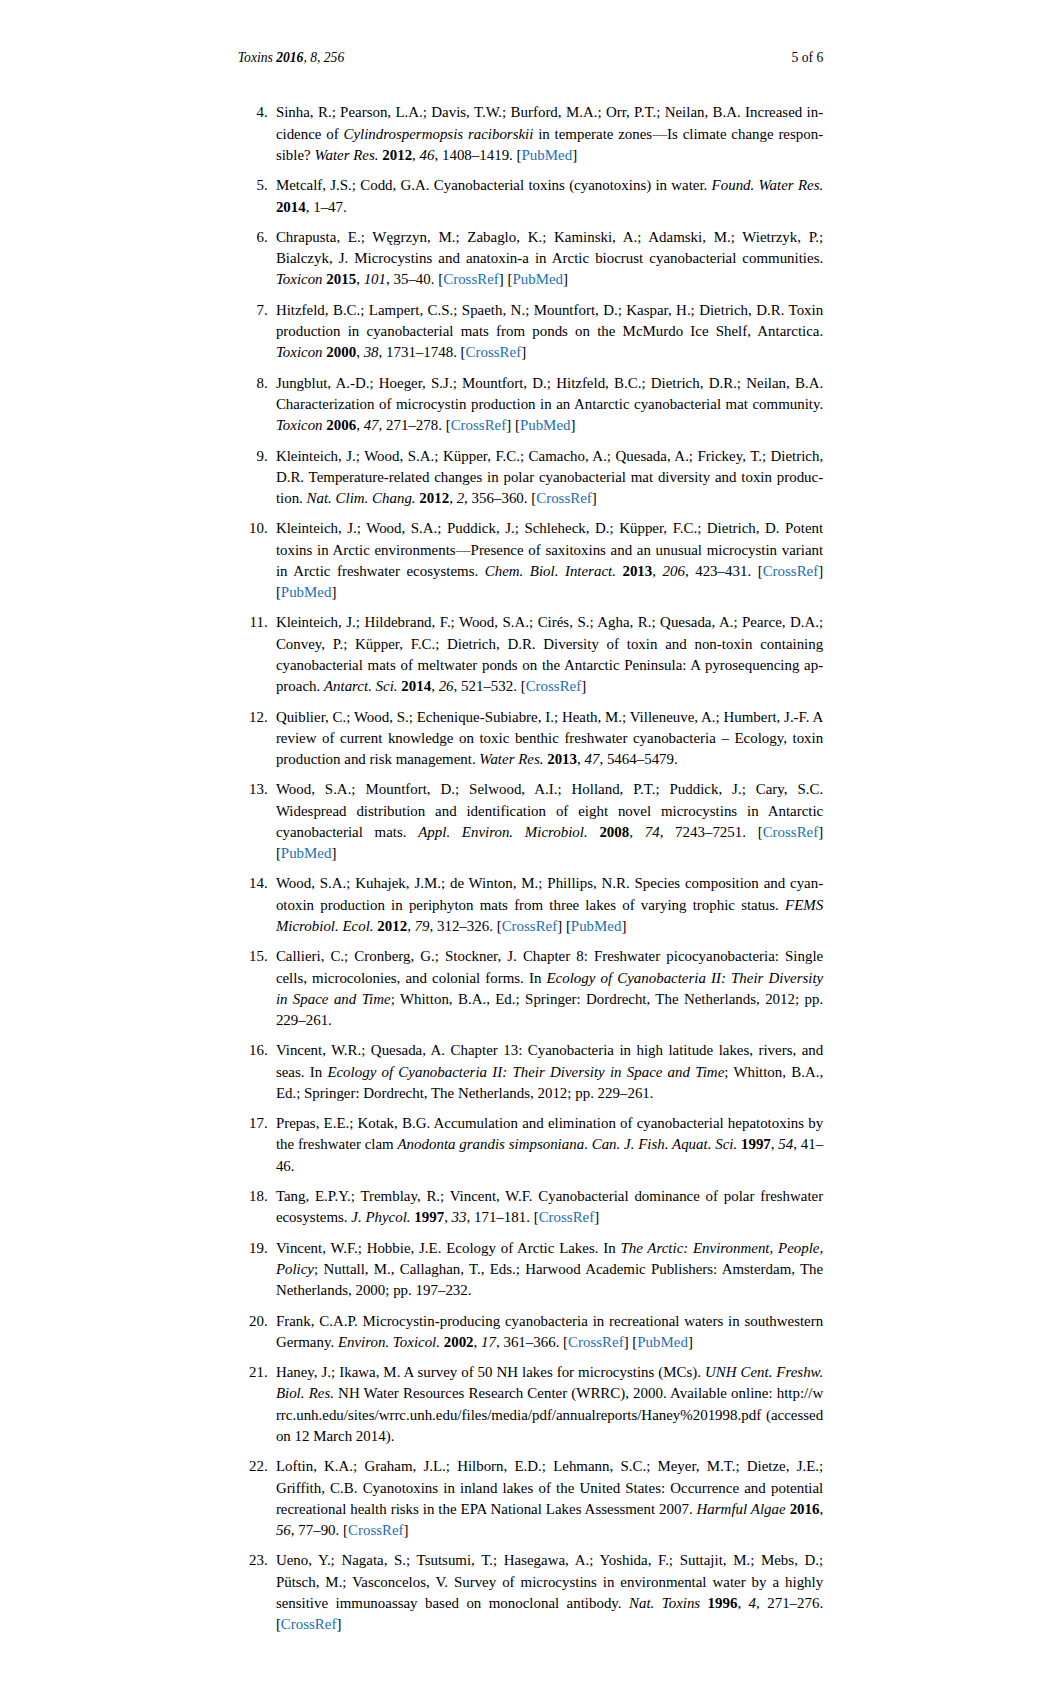Toxins 2016, 8, 256 5 of 6
Sinha, R.; Pearson, L.A.; Davis, T.W.; Burford, M.A.; Orr, P.T.; Neilan, B.A. Increased incidence of Cylindrospermopsis raciborskii in temperate zones—Is climate change responsible? Water Res. 2012, 46, 1408–1419. [PubMed]
Metcalf, J.S.; Codd, G.A. Cyanobacterial toxins (cyanotoxins) in water. Found. Water Res. 2014, 1–47.
Chrapusta, E.; Węgrzyn, M.; Zabaglo, K.; Kaminski, A.; Adamski, M.; Wietrzyk, P.; Bialczyk, J. Microcystins and anatoxin-a in Arctic biocrust cyanobacterial communities. Toxicon 2015, 101, 35–40. [CrossRef] [PubMed]
Hitzfeld, B.C.; Lampert, C.S.; Spaeth, N.; Mountfort, D.; Kaspar, H.; Dietrich, D.R. Toxin production in cyanobacterial mats from ponds on the McMurdo Ice Shelf, Antarctica. Toxicon 2000, 38, 1731–1748. [CrossRef]
Jungblut, A.-D.; Hoeger, S.J.; Mountfort, D.; Hitzfeld, B.C.; Dietrich, D.R.; Neilan, B.A. Characterization of microcystin production in an Antarctic cyanobacterial mat community. Toxicon 2006, 47, 271–278. [CrossRef] [PubMed]
Kleinteich, J.; Wood, S.A.; Küpper, F.C.; Camacho, A.; Quesada, A.; Frickey, T.; Dietrich, D.R. Temperature-related changes in polar cyanobacterial mat diversity and toxin production. Nat. Clim. Chang. 2012, 2, 356–360. [CrossRef]
Kleinteich, J.; Wood, S.A.; Puddick, J.; Schleheck, D.; Küpper, F.C.; Dietrich, D. Potent toxins in Arctic environments—Presence of saxitoxins and an unusual microcystin variant in Arctic freshwater ecosystems. Chem. Biol. Interact. 2013, 206, 423–431. [CrossRef] [PubMed]
Kleinteich, J.; Hildebrand, F.; Wood, S.A.; Cirés, S.; Agha, R.; Quesada, A.; Pearce, D.A.; Convey, P.; Küpper, F.C.; Dietrich, D.R. Diversity of toxin and non-toxin containing cyanobacterial mats of meltwater ponds on the Antarctic Peninsula: A pyrosequencing approach. Antarct. Sci. 2014, 26, 521–532. [CrossRef]
Quiblier, C.; Wood, S.; Echenique-Subiabre, I.; Heath, M.; Villeneuve, A.; Humbert, J.-F. A review of current knowledge on toxic benthic freshwater cyanobacteria – Ecology, toxin production and risk management. Water Res. 2013, 47, 5464–5479.
Wood, S.A.; Mountfort, D.; Selwood, A.I.; Holland, P.T.; Puddick, J.; Cary, S.C. Widespread distribution and identification of eight novel microcystins in Antarctic cyanobacterial mats. Appl. Environ. Microbiol. 2008, 74, 7243–7251. [CrossRef] [PubMed]
Wood, S.A.; Kuhajek, J.M.; de Winton, M.; Phillips, N.R. Species composition and cyanotoxin production in periphyton mats from three lakes of varying trophic status. FEMS Microbiol. Ecol. 2012, 79, 312–326. [CrossRef] [PubMed]
Callieri, C.; Cronberg, G.; Stockner, J. Chapter 8: Freshwater picocyanobacteria: Single cells, microcolonies, and colonial forms. In Ecology of Cyanobacteria II: Their Diversity in Space and Time; Whitton, B.A., Ed.; Springer: Dordrecht, The Netherlands, 2012; pp. 229–261.
Vincent, W.R.; Quesada, A. Chapter 13: Cyanobacteria in high latitude lakes, rivers, and seas. In Ecology of Cyanobacteria II: Their Diversity in Space and Time; Whitton, B.A., Ed.; Springer: Dordrecht, The Netherlands, 2012; pp. 229–261.
Prepas, E.E.; Kotak, B.G. Accumulation and elimination of cyanobacterial hepatotoxins by the freshwater clam Anodonta grandis simpsoniana. Can. J. Fish. Aquat. Sci. 1997, 54, 41–46.
Tang, E.P.Y.; Tremblay, R.; Vincent, W.F. Cyanobacterial dominance of polar freshwater ecosystems. J. Phycol. 1997, 33, 171–181. [CrossRef]
Vincent, W.F.; Hobbie, J.E. Ecology of Arctic Lakes. In The Arctic: Environment, People, Policy; Nuttall, M., Callaghan, T., Eds.; Harwood Academic Publishers: Amsterdam, The Netherlands, 2000; pp. 197–232.
Frank, C.A.P. Microcystin-producing cyanobacteria in recreational waters in southwestern Germany. Environ. Toxicol. 2002, 17, 361–366. [CrossRef] [PubMed]
Haney, J.; Ikawa, M. A survey of 50 NH lakes for microcystins (MCs). UNH Cent. Freshw. Biol. Res. NH Water Resources Research Center (WRRC), 2000. Available online: http://wrrc.unh.edu/sites/wrrc.unh.edu/files/media/pdf/annualreports/Haney%201998.pdf (accessed on 12 March 2014).
Loftin, K.A.; Graham, J.L.; Hilborn, E.D.; Lehmann, S.C.; Meyer, M.T.; Dietze, J.E.; Griffith, C.B. Cyanotoxins in inland lakes of the United States: Occurrence and potential recreational health risks in the EPA National Lakes Assessment 2007. Harmful Algae 2016, 56, 77–90. [CrossRef]
Ueno, Y.; Nagata, S.; Tsutsumi, T.; Hasegawa, A.; Yoshida, F.; Suttajit, M.; Mebs, D.; Pütsch, M.; Vasconcelos, V. Survey of microcystins in environmental water by a highly sensitive immunoassay based on monoclonal antibody. Nat. Toxins 1996, 4, 271–276. [CrossRef]